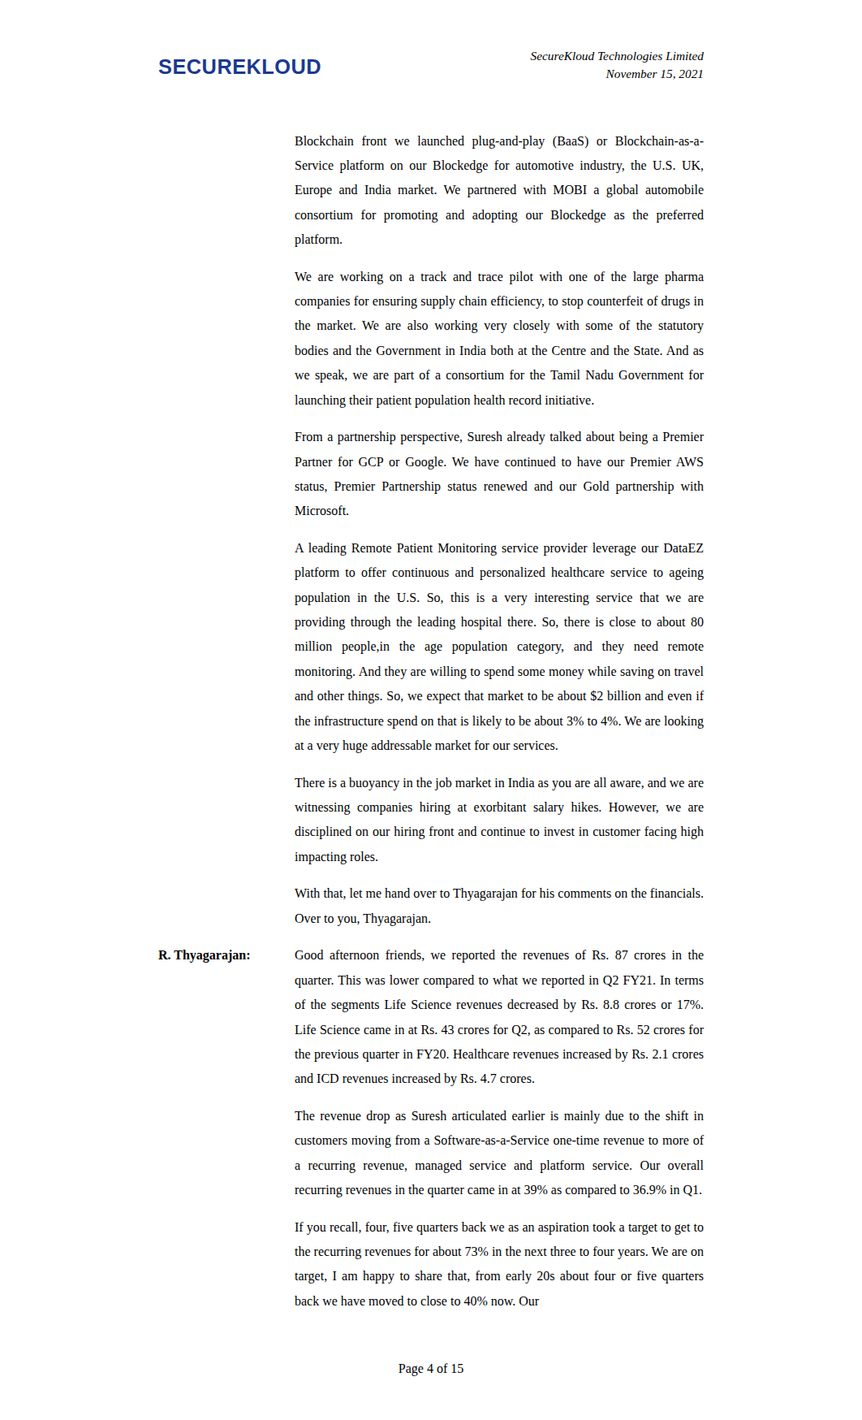SECUREKLOUD
SecureKloud Technologies Limited
November 15, 2021
| | Blockchain front we launched plug-and-play (BaaS) or Blockchain-as-a-Service platform on our Blockedge for automotive industry, the U.S. UK, Europe and India market. We partnered with MOBI a global automobile consortium for promoting and adopting our Blockedge as the preferred platform. We are working on a track and trace pilot with one of the large pharma companies for ensuring supply chain efficiency, to stop counterfeit of drugs in the market. We are also working very closely with some of the statutory bodies and the Government in India both at the Centre and the State. And as we speak, we are part of a consortium for the Tamil Nadu Government for launching their patient population health record initiative. From a partnership perspective, Suresh already talked about being a Premier Partner for GCP or Google. We have continued to have our Premier AWS status, Premier Partnership status renewed and our Gold partnership with Microsoft. A leading Remote Patient Monitoring service provider leverage our DataEZ platform to offer continuous and personalized healthcare service to ageing population in the U.S. So, this is a very interesting service that we are providing through the leading hospital there. So, there is close to about 80 million people,in the age population category, and they need remote monitoring. And they are willing to spend some money while saving on travel and other things. So, we expect that market to be about $2 billion and even if the infrastructure spend on that is likely to be about 3% to 4%. We are looking at a very huge addressable market for our services. There is a buoyancy in the job market in India as you are all aware, and we are witnessing companies hiring at exorbitant salary hikes. However, we are disciplined on our hiring front and continue to invest in customer facing high impacting roles. With that, let me hand over to Thyagarajan for his comments on the financials. Over to you, Thyagarajan. |
| R. Thyagarajan: | Good afternoon friends, we reported the revenues of Rs. 87 crores in the quarter. This was lower compared to what we reported in Q2 FY21. In terms of the segments Life Science revenues decreased by Rs. 8.8 crores or 17%. Life Science came in at Rs. 43 crores for Q2, as compared to Rs. 52 crores for the previous quarter in FY20. Healthcare revenues increased by Rs. 2.1 crores and ICD revenues increased by Rs. 4.7 crores. The revenue drop as Suresh articulated earlier is mainly due to the shift in customers moving from a Software-as-a-Service one-time revenue to more of a recurring revenue, managed service and platform service. Our overall recurring revenues in the quarter came in at 39% as compared to 36.9% in Q1. If you recall, four, five quarters back we as an aspiration took a target to get to the recurring revenues for about 73% in the next three to four years. We are on target, I am happy to share that, from early 20s about four or five quarters back we have moved to close to 40% now. Our |
Page 4 of 15